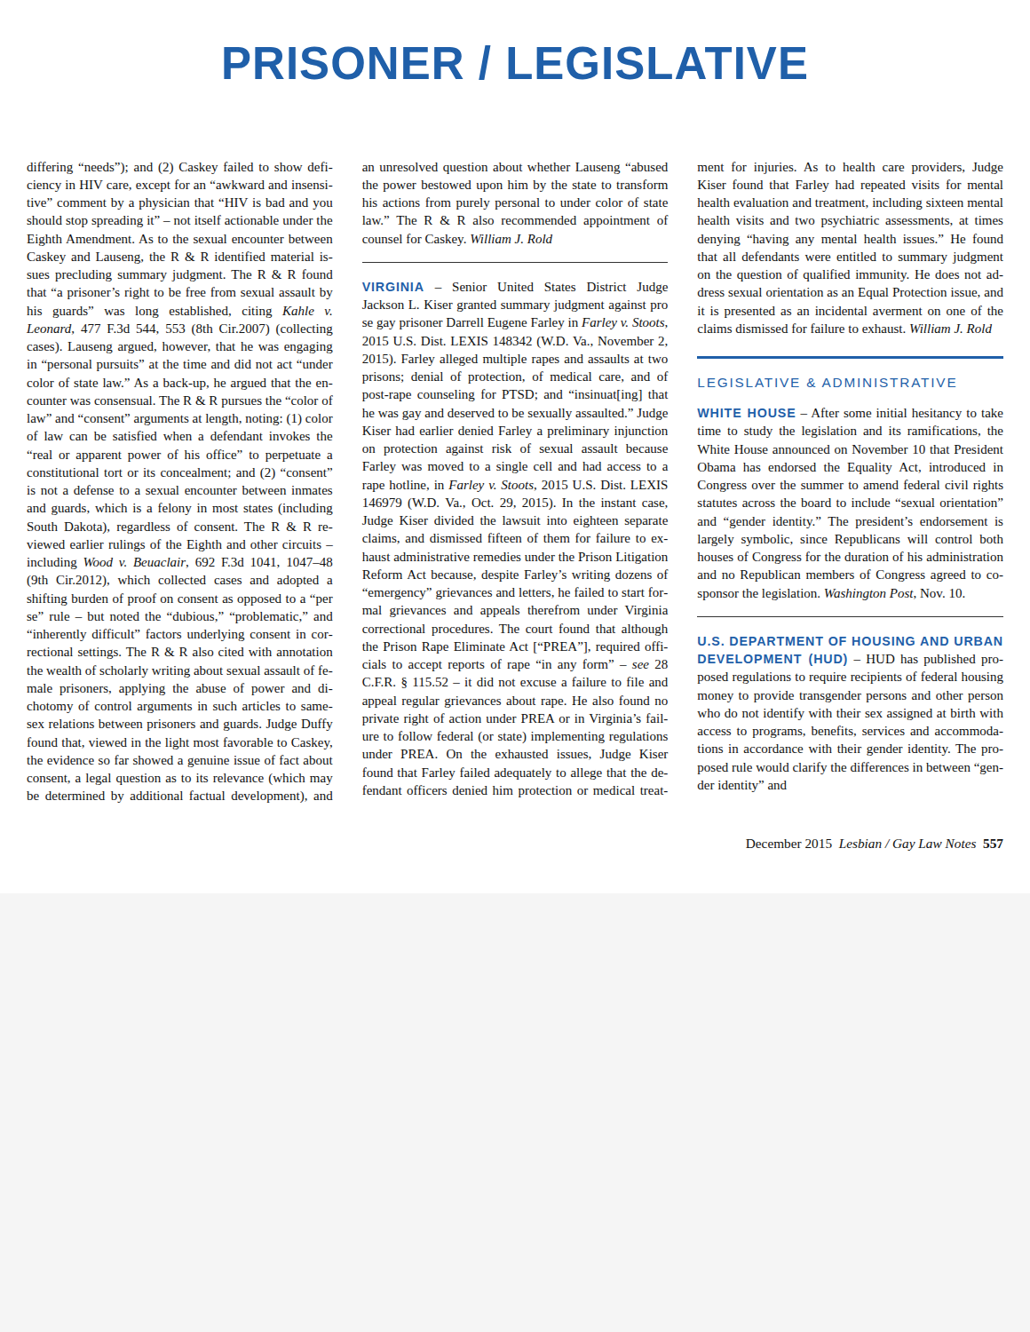Prisoner / Legislative
differing “needs”); and (2) Caskey failed to show deficiency in HIV care, except for an “awkward and insensitive” comment by a physician that “HIV is bad and you should stop spreading it” – not itself actionable under the Eighth Amendment. As to the sexual encounter between Caskey and Lauseng, the R & R identified material issues precluding summary judgment. The R & R found that “a prisoner’s right to be free from sexual assault by his guards” was long established, citing Kahle v. Leonard, 477 F.3d 544, 553 (8th Cir.2007) (collecting cases). Lauseng argued, however, that he was engaging in “personal pursuits” at the time and did not act “under color of state law.” As a back-up, he argued that the encounter was consensual. The R & R pursues the “color of law” and “consent” arguments at length, noting: (1) color of law can be satisfied when a defendant invokes the “real or apparent power of his office” to perpetuate a constitutional tort or its concealment; and (2) “consent” is not a defense to a sexual encounter between inmates and guards, which is a felony in most states (including South Dakota), regardless of consent. The R & R reviewed earlier rulings of the Eighth and other circuits – including Wood v. Beuaclair, 692 F.3d 1041, 1047–48 (9th Cir.2012), which collected cases and adopted a shifting burden of proof on consent as opposed to a “per se” rule – but noted the “dubious,” “problematic,” and “inherently difficult” factors underlying consent in correctional settings. The R & R also cited with annotation the wealth of scholarly writing about sexual assault of female prisoners, applying the abuse of power and dichotomy of control arguments in such articles to same-sex relations between prisoners and guards. Judge Duffy found that, viewed in the light most favorable to Caskey, the evidence so far showed a genuine issue of fact about consent, a legal question as to its relevance (which may be determined by additional factual development), and an unresolved question about whether Lauseng “abused the power bestowed upon him by the state to transform his actions from purely personal to under color of state law.” The R & R also recommended appointment of counsel for Caskey. William J. Rold
Virginia – Senior United States District Judge Jackson L. Kiser granted summary judgment against pro se gay prisoner Darrell Eugene Farley in Farley v. Stoots, 2015 U.S. Dist. LEXIS 148342 (W.D. Va., November 2, 2015). Farley alleged multiple rapes and assaults at two prisons; denial of protection, of medical care, and of post-rape counseling for PTSD; and “insinuat[ing] that he was gay and deserved to be sexually assaulted.” Judge Kiser had earlier denied Farley a preliminary injunction on protection against risk of sexual assault because Farley was moved to a single cell and had access to a rape hotline, in Farley v. Stoots, 2015 U.S. Dist. LEXIS 146979 (W.D. Va., Oct. 29, 2015). In the instant case, Judge Kiser divided the lawsuit into eighteen separate claims, and dismissed fifteen of them for failure to exhaust administrative remedies under the Prison Litigation Reform Act because, despite Farley’s writing dozens of “emergency” grievances and letters, he failed to start formal grievances and appeals therefrom under Virginia correctional procedures. The court found that although the Prison Rape Eliminate Act [“PREA”], required officials to accept reports of rape “in any form” – see 28 C.F.R. § 115.52 – it did not excuse a failure to file and appeal regular grievances about rape. He also found no private right of action under PREA or in Virginia’s failure to follow federal (or state) implementing regulations under PREA. On the exhausted issues, Judge Kiser found that Farley failed adequately to allege that the defendant officers denied him protection or medical treatment for injuries. As to health care providers, Judge Kiser found that Farley had repeated visits for mental health evaluation and treatment, including sixteen mental health visits and two psychiatric assessments, at times denying “having any mental health issues.” He found that all defendants were entitled to summary judgment on the question of qualified immunity. He does not address sexual orientation as an Equal Protection issue, and it is presented as an incidental averment on one of the claims dismissed for failure to exhaust. William J. Rold
Legislative & Administrative
White House – After some initial hesitancy to take time to study the legislation and its ramifications, the White House announced on November 10 that President Obama has endorsed the Equality Act, introduced in Congress over the summer to amend federal civil rights statutes across the board to include “sexual orientation” and “gender identity.” The president’s endorsement is largely symbolic, since Republicans will control both houses of Congress for the duration of his administration and no Republican members of Congress agreed to co-sponsor the legislation. Washington Post, Nov. 10.
U.S. Department of Housing and Urban Development (HUD) – HUD has published proposed regulations to require recipients of federal housing money to provide transgender persons and other person who do not identify with their sex assigned at birth with access to programs, benefits, services and accommodations in accordance with their gender identity. The proposed rule would clarify the differences in between “gender identity” and
December 2015 Lesbian / Gay Law Notes 557